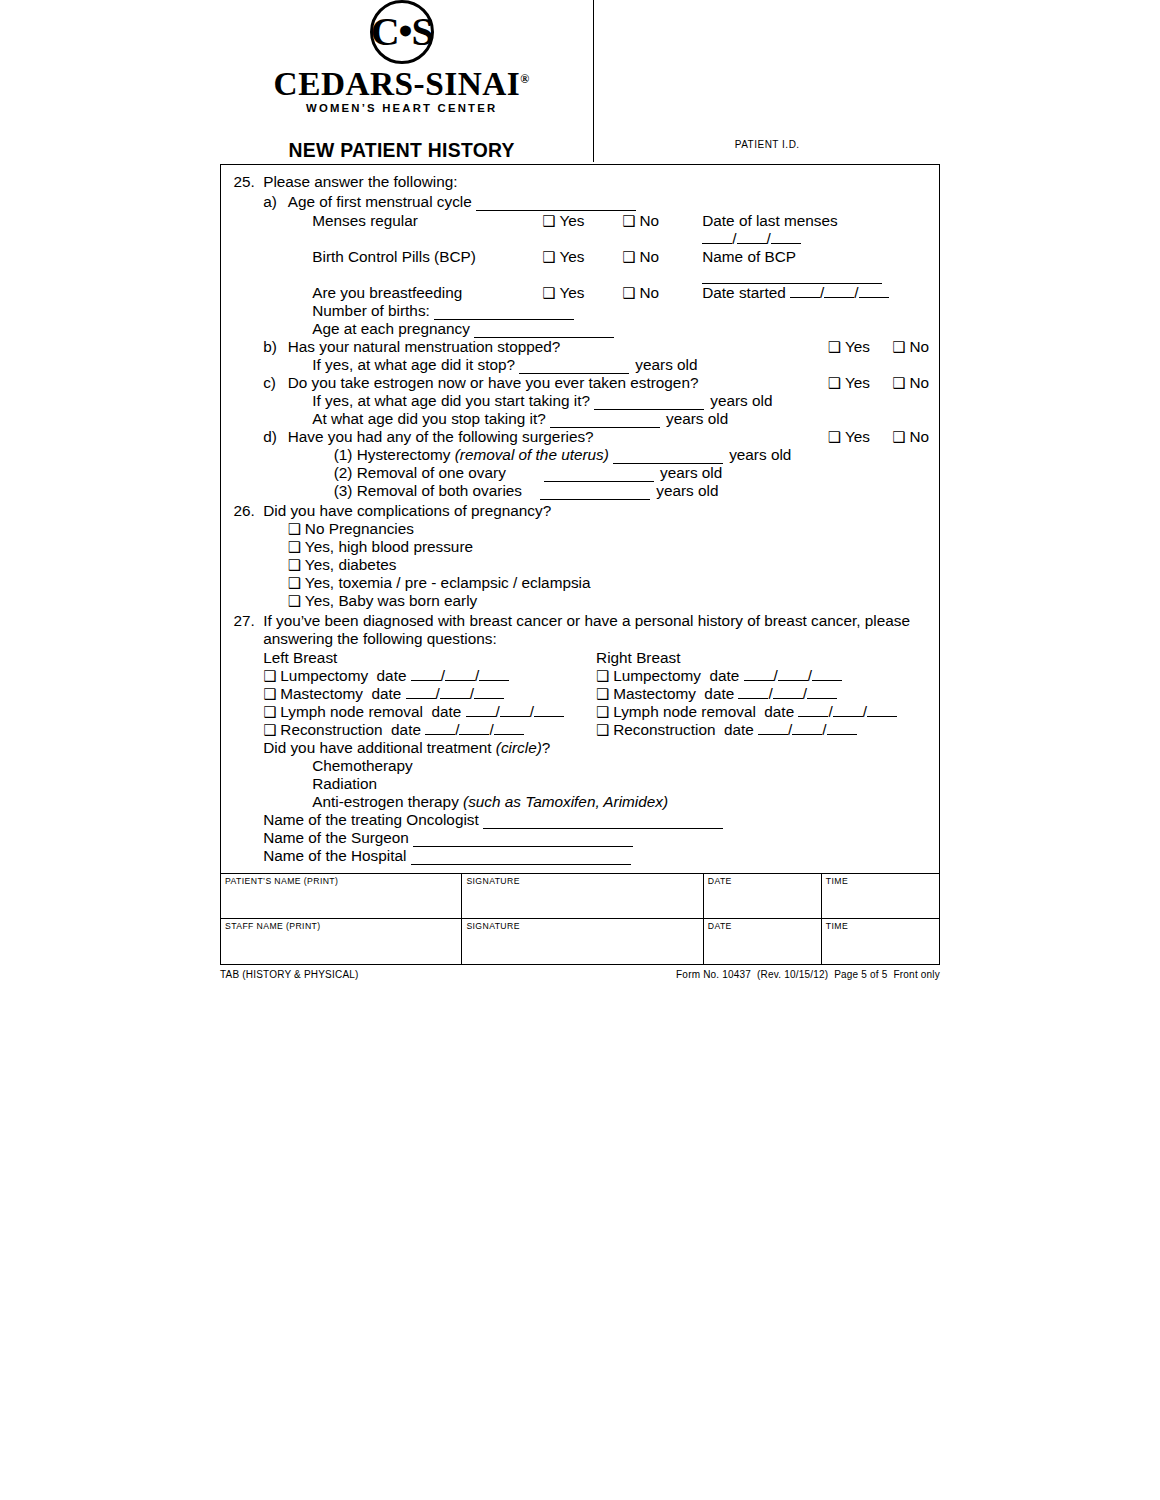C•S
CEDARS-SINAI®
WOMEN’S HEART CENTER
NEW PATIENT HISTORY
PATIENT I.D.
25. Please answer the following:
a) Age of first menstrual cycle
Menses regular
❑Yes
❑No
Date of last menses / /
Birth Control Pills (BCP)
❑Yes
❑No
Name of BCP
Are you breastfeeding
❑Yes
❑No
Date started / /
Number of births:
Age at each pregnancy
b) Has your natural menstruation stopped? ❑Yes ❑No
If yes, at what age did it stop? years old
c) Do you take estrogen now or have you ever taken estrogen? ❑Yes ❑No
If yes, at what age did you start taking it? years old
At what age did you stop taking it? years old
d) Have you had any of the following surgeries? ❑Yes ❑No
(1) Hysterectomy (removal of the uterus) years old
(2) Removal of one ovary years old
(3) Removal of both ovaries years old
26. Did you have complications of pregnancy?
❑No Pregnancies
❑Yes, high blood pressure
❑Yes, diabetes
❑Yes, toxemia / pre - eclampsic / eclampsia
❑Yes, Baby was born early
27. If you’ve been diagnosed with breast cancer or have a personal history of breast cancer, please
answering the following questions:
Left Breast
❑Lumpectomy date / /
❑Mastectomy date / /
❑Lymph node removal date / /
❑Reconstruction date / /
Right Breast
❑Lumpectomy date / /
❑Mastectomy date / /
❑Lymph node removal date / /
❑Reconstruction date / /
Did you have additional treatment (circle)?
Chemotherapy
Radiation
Anti-estrogen therapy (such as Tamoxifen, Arimidex)
Name of the treating Oncologist
Name of the Surgeon
Name of the Hospital
| PATIENT’S NAME (PRINT) | SIGNATURE | DATE | TIME |
| STAFF NAME (PRINT) | SIGNATURE | DATE | TIME |
TAB (HISTORY & PHYSICAL)
Form No. 10437 (Rev. 10/15/12) Page 5 of 5 Front only